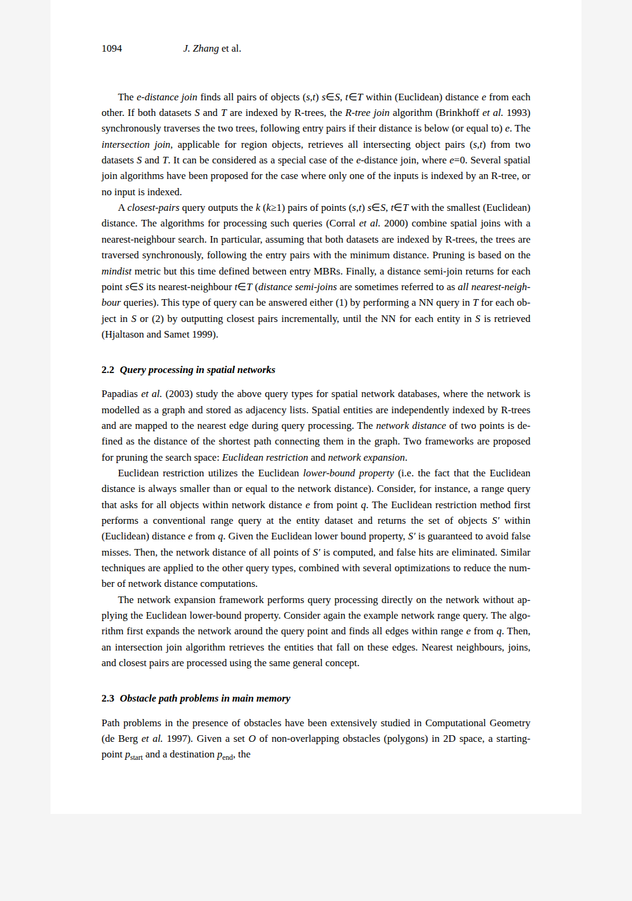1094 J. Zhang et al.
The e-distance join finds all pairs of objects (s,t) s∈S, t∈T within (Euclidean) distance e from each other. If both datasets S and T are indexed by R-trees, the R-tree join algorithm (Brinkhoff et al. 1993) synchronously traverses the two trees, following entry pairs if their distance is below (or equal to) e. The intersection join, applicable for region objects, retrieves all intersecting object pairs (s,t) from two datasets S and T. It can be considered as a special case of the e-distance join, where e=0. Several spatial join algorithms have been proposed for the case where only one of the inputs is indexed by an R-tree, or no input is indexed.
A closest-pairs query outputs the k (k≥1) pairs of points (s,t) s∈S, t∈T with the smallest (Euclidean) distance. The algorithms for processing such queries (Corral et al. 2000) combine spatial joins with a nearest-neighbour search. In particular, assuming that both datasets are indexed by R-trees, the trees are traversed synchronously, following the entry pairs with the minimum distance. Pruning is based on the mindist metric but this time defined between entry MBRs. Finally, a distance semi-join returns for each point s∈S its nearest-neighbour t∈T (distance semi-joins are sometimes referred to as all nearest-neighbour queries). This type of query can be answered either (1) by performing a NN query in T for each object in S or (2) by outputting closest pairs incrementally, until the NN for each entity in S is retrieved (Hjaltason and Samet 1999).
2.2 Query processing in spatial networks
Papadias et al. (2003) study the above query types for spatial network databases, where the network is modelled as a graph and stored as adjacency lists. Spatial entities are independently indexed by R-trees and are mapped to the nearest edge during query processing. The network distance of two points is defined as the distance of the shortest path connecting them in the graph. Two frameworks are proposed for pruning the search space: Euclidean restriction and network expansion.
Euclidean restriction utilizes the Euclidean lower-bound property (i.e. the fact that the Euclidean distance is always smaller than or equal to the network distance). Consider, for instance, a range query that asks for all objects within network distance e from point q. The Euclidean restriction method first performs a conventional range query at the entity dataset and returns the set of objects S′ within (Euclidean) distance e from q. Given the Euclidean lower bound property, S′ is guaranteed to avoid false misses. Then, the network distance of all points of S′ is computed, and false hits are eliminated. Similar techniques are applied to the other query types, combined with several optimizations to reduce the number of network distance computations.
The network expansion framework performs query processing directly on the network without applying the Euclidean lower-bound property. Consider again the example network range query. The algorithm first expands the network around the query point and finds all edges within range e from q. Then, an intersection join algorithm retrieves the entities that fall on these edges. Nearest neighbours, joins, and closest pairs are processed using the same general concept.
2.3 Obstacle path problems in main memory
Path problems in the presence of obstacles have been extensively studied in Computational Geometry (de Berg et al. 1997). Given a set O of non-overlapping obstacles (polygons) in 2D space, a starting-point pstart and a destination pend, the